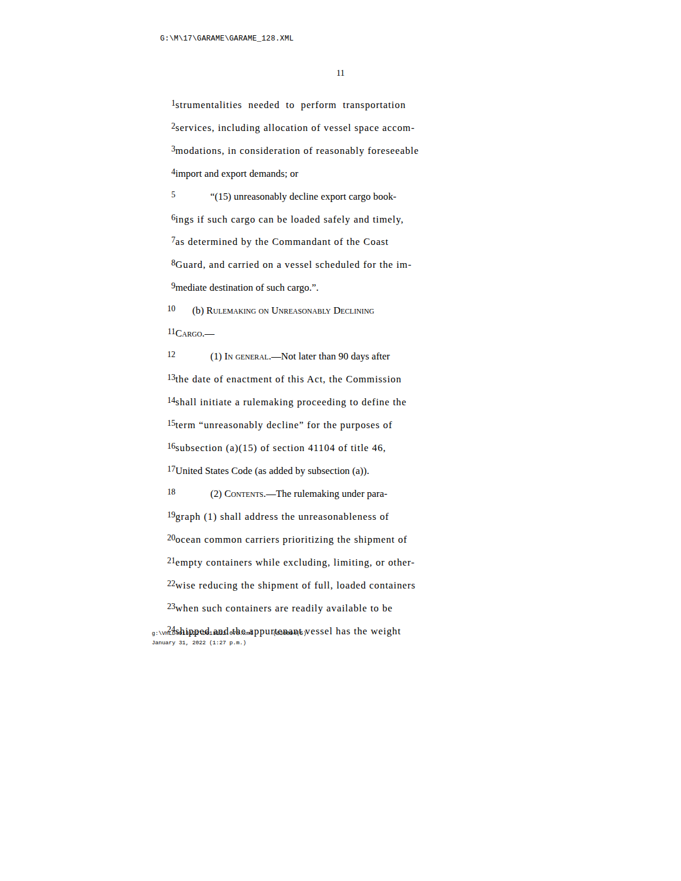G:\M\17\GARAME\GARAME_128.XML
11
| 1 | strumentalities needed to perform transportation |
| 2 | services, including allocation of vessel space accom- |
| 3 | modations, in consideration of reasonably foreseeable |
| 4 | import and export demands; or |
| 5 | “(15) unreasonably decline export cargo book- |
| 6 | ings if such cargo can be loaded safely and timely, |
| 7 | as determined by the Commandant of the Coast |
| 8 | Guard, and carried on a vessel scheduled for the im- |
| 9 | mediate destination of such cargo.”. |
| 10 | (b) Rulemaking on Unreasonably Declining |
| 11 | Cargo .— |
| 12 | (1) In general .—Not later than 90 days after |
| 13 | the date of enactment of this Act, the Commission |
| 14 | shall initiate a rulemaking proceeding to define the |
| 15 | term “unreasonably decline” for the purposes of |
| 16 | subsection (a)(15) of section 41104 of title 46, |
| 17 | United States Code (as added by subsection (a)). |
| 18 | (2) Contents .—The rulemaking under para- |
| 19 | graph (1) shall address the unreasonableness of |
| 20 | ocean common carriers prioritizing the shipment of |
| 21 | empty containers while excluding, limiting, or other- |
| 22 | wise reducing the shipment of full, loaded containers |
| 23 | when such containers are readily available to be |
| 24 | shipped and the appurtenant vessel has the weight |
g:\VHLD\013122\D013122.070.xml (830094|5)
January 31, 2022 (1:27 p.m.)